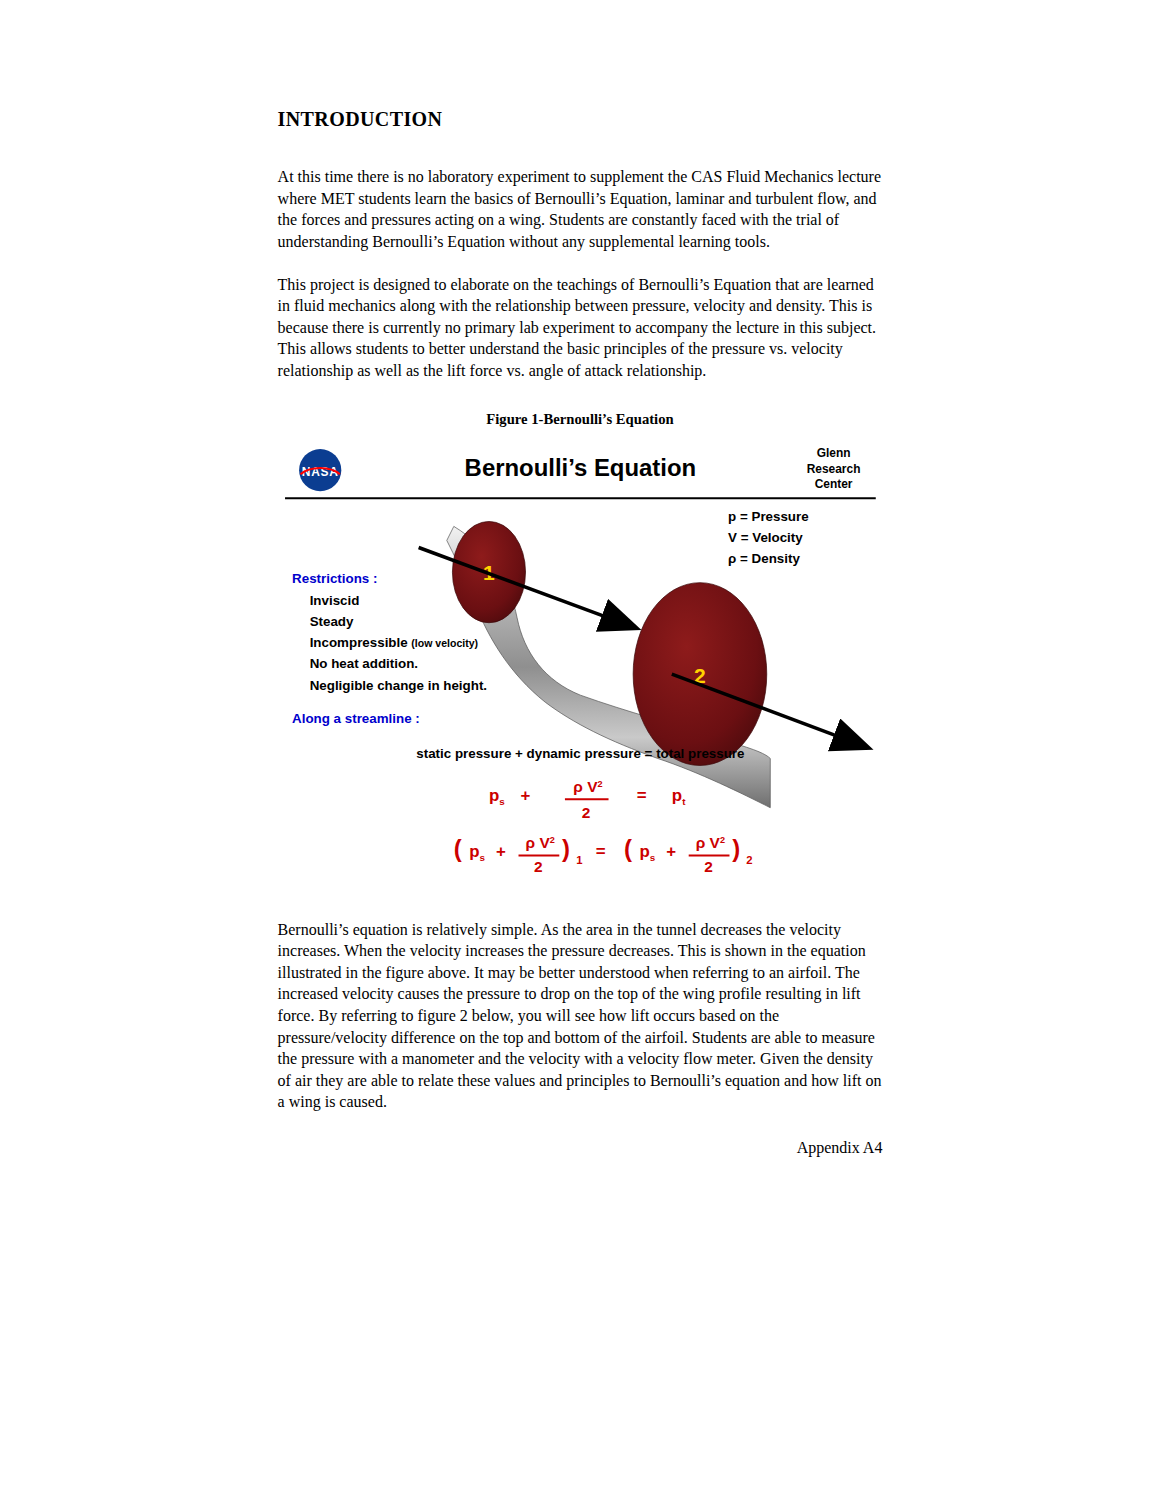INTRODUCTION
At this time there is no laboratory experiment to supplement the CAS Fluid Mechanics lecture where MET students learn the basics of Bernoulli’s Equation, laminar and turbulent flow, and the forces and pressures acting on a wing. Students are constantly faced with the trial of understanding Bernoulli’s Equation without any supplemental learning tools.
This project is designed to elaborate on the teachings of Bernoulli’s Equation that are learned in fluid mechanics along with the relationship between pressure, velocity and density. This is because there is currently no primary lab experiment to accompany the lecture in this subject. This allows students to better understand the basic principles of the pressure vs. velocity relationship as well as the lift force vs. angle of attack relationship.
Figure 1-Bernoulli’s Equation
NASA Bernoulli’s Equation Glenn Research Center p = Pressure V = Velocity ρ = Density 1 2 Restrictions : Inviscid Steady Incompressible (low velocity) No heat addition. Negligible change in height. Along a streamline : static pressure + dynamic pressure = total pressure ps + ρ V2 2 = pt ( ps + ρ V2 2 ) 1 = ( ps + ρ V2 2 ) 2
Bernoulli’s equation is relatively simple. As the area in the tunnel decreases the velocity increases. When the velocity increases the pressure decreases. This is shown in the equation illustrated in the figure above. It may be better understood when referring to an airfoil. The increased velocity causes the pressure to drop on the top of the wing profile resulting in lift force. By referring to figure 2 below, you will see how lift occurs based on the pressure/velocity difference on the top and bottom of the airfoil. Students are able to measure the pressure with a manometer and the velocity with a velocity flow meter. Given the density of air they are able to relate these values and principles to Bernoulli’s equation and how lift on a wing is caused.
Appendix A4